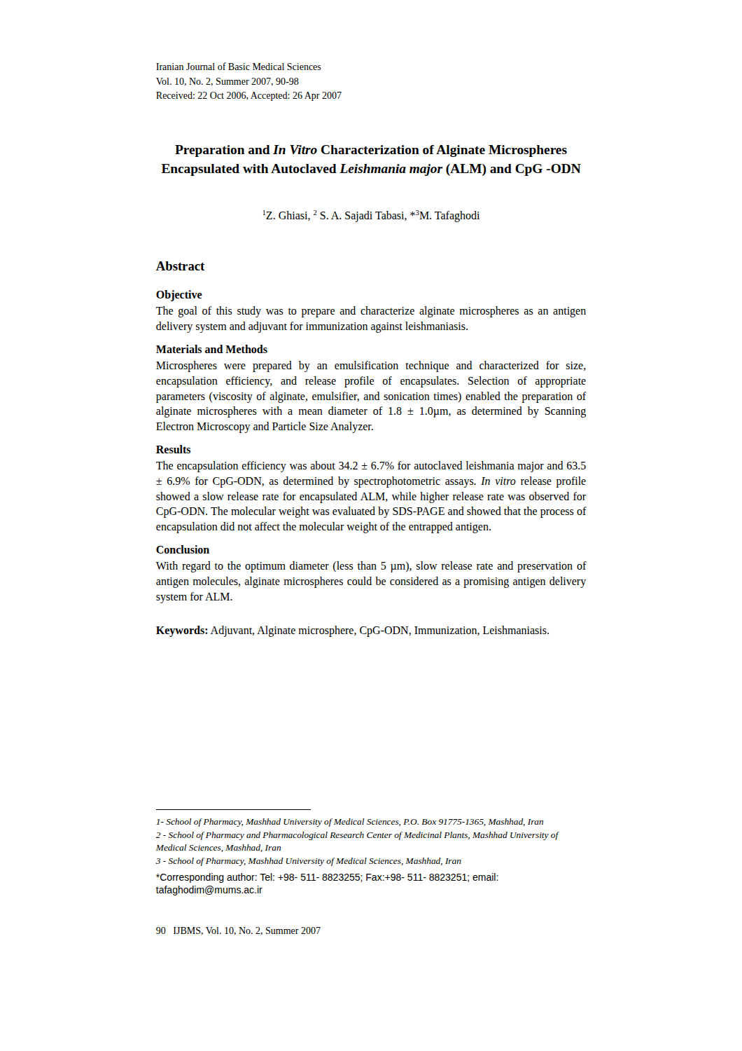Iranian Journal of Basic Medical Sciences
Vol. 10, No. 2, Summer 2007, 90-98
Received: 22 Oct 2006, Accepted: 26 Apr 2007
Preparation and In Vitro Characterization of Alginate Microspheres Encapsulated with Autoclaved Leishmania major (ALM) and CpG -ODN
1Z. Ghiasi, 2 S. A. Sajadi Tabasi, *3M. Tafaghodi
Abstract
Objective
The goal of this study was to prepare and characterize alginate microspheres as an antigen delivery system and adjuvant for immunization against leishmaniasis.
Materials and Methods
Microspheres were prepared by an emulsification technique and characterized for size, encapsulation efficiency, and release profile of encapsulates. Selection of appropriate parameters (viscosity of alginate, emulsifier, and sonication times) enabled the preparation of alginate microspheres with a mean diameter of 1.8 ± 1.0µm, as determined by Scanning Electron Microscopy and Particle Size Analyzer.
Results
The encapsulation efficiency was about 34.2 ± 6.7% for autoclaved leishmania major and 63.5 ± 6.9% for CpG-ODN, as determined by spectrophotometric assays. In vitro release profile showed a slow release rate for encapsulated ALM, while higher release rate was observed for CpG-ODN. The molecular weight was evaluated by SDS-PAGE and showed that the process of encapsulation did not affect the molecular weight of the entrapped antigen.
Conclusion
With regard to the optimum diameter (less than 5 µm), slow release rate and preservation of antigen molecules, alginate microspheres could be considered as a promising antigen delivery system for ALM.
Keywords: Adjuvant, Alginate microsphere, CpG-ODN, Immunization, Leishmaniasis.
1- School of Pharmacy, Mashhad University of Medical Sciences, P.O. Box 91775-1365, Mashhad, Iran
2 - School of Pharmacy and Pharmacological Research Center of Medicinal Plants, Mashhad University of Medical Sciences, Mashhad, Iran
3 - School of Pharmacy, Mashhad University of Medical Sciences, Mashhad, Iran
*Corresponding author: Tel: +98- 511- 8823255; Fax:+98- 511- 8823251; email: tafaghodim@mums.ac.ir
90 IJBMS, Vol. 10, No. 2, Summer 2007